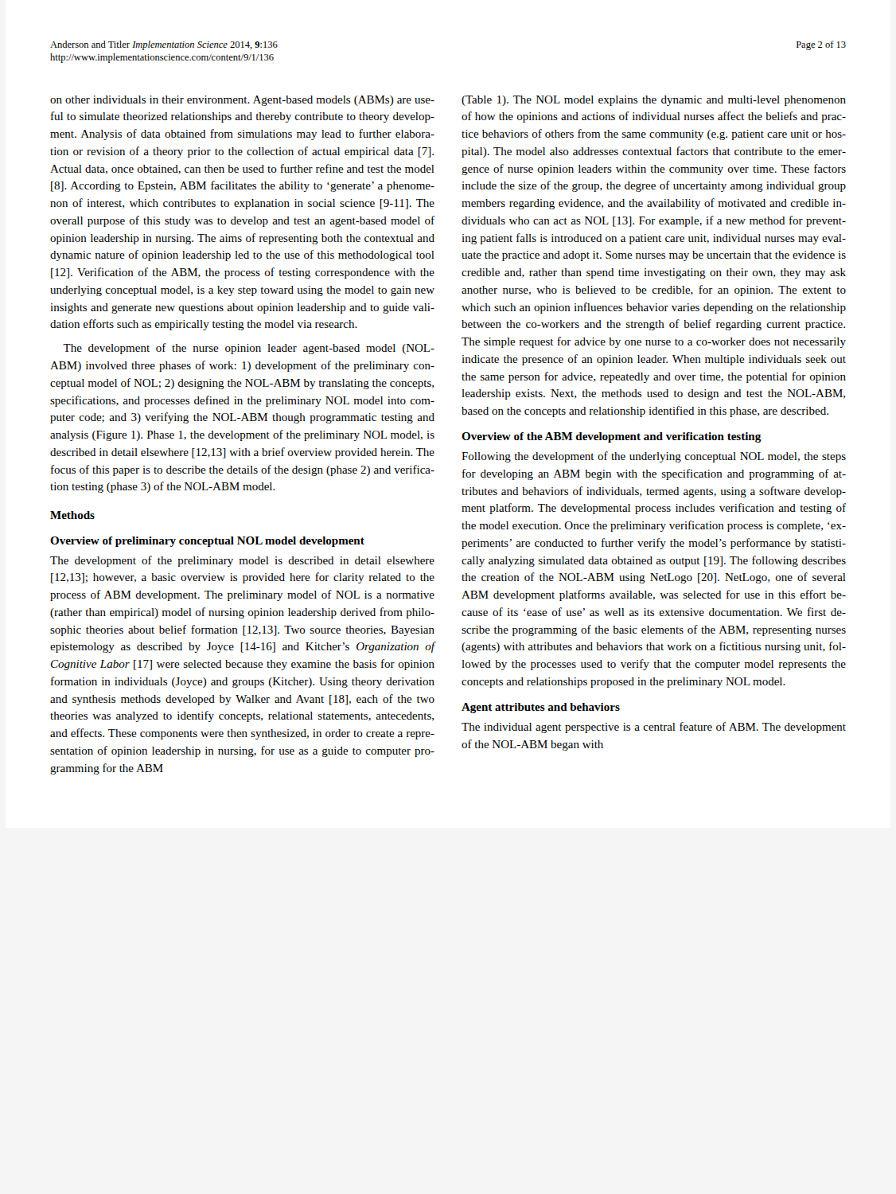Anderson and Titler Implementation Science 2014, 9:136
http://www.implementationscience.com/content/9/1/136
Page 2 of 13
on other individuals in their environment. Agent-based models (ABMs) are useful to simulate theorized relationships and thereby contribute to theory development. Analysis of data obtained from simulations may lead to further elaboration or revision of a theory prior to the collection of actual empirical data [7]. Actual data, once obtained, can then be used to further refine and test the model [8]. According to Epstein, ABM facilitates the ability to ‘generate’ a phenomenon of interest, which contributes to explanation in social science [9-11]. The overall purpose of this study was to develop and test an agent-based model of opinion leadership in nursing. The aims of representing both the contextual and dynamic nature of opinion leadership led to the use of this methodological tool [12]. Verification of the ABM, the process of testing correspondence with the underlying conceptual model, is a key step toward using the model to gain new insights and generate new questions about opinion leadership and to guide validation efforts such as empirically testing the model via research.
The development of the nurse opinion leader agent-based model (NOL-ABM) involved three phases of work: 1) development of the preliminary conceptual model of NOL; 2) designing the NOL-ABM by translating the concepts, specifications, and processes defined in the preliminary NOL model into computer code; and 3) verifying the NOL-ABM though programmatic testing and analysis (Figure 1). Phase 1, the development of the preliminary NOL model, is described in detail elsewhere [12,13] with a brief overview provided herein. The focus of this paper is to describe the details of the design (phase 2) and verification testing (phase 3) of the NOL-ABM model.
Methods
Overview of preliminary conceptual NOL model development
The development of the preliminary model is described in detail elsewhere [12,13]; however, a basic overview is provided here for clarity related to the process of ABM development. The preliminary model of NOL is a normative (rather than empirical) model of nursing opinion leadership derived from philosophic theories about belief formation [12,13]. Two source theories, Bayesian epistemology as described by Joyce [14-16] and Kitcher’s Organization of Cognitive Labor [17] were selected because they examine the basis for opinion formation in individuals (Joyce) and groups (Kitcher). Using theory derivation and synthesis methods developed by Walker and Avant [18], each of the two theories was analyzed to identify concepts, relational statements, antecedents, and effects. These components were then synthesized, in order to create a representation of opinion leadership in nursing, for use as a guide to computer programming for the ABM
(Table 1). The NOL model explains the dynamic and multi-level phenomenon of how the opinions and actions of individual nurses affect the beliefs and practice behaviors of others from the same community (e.g. patient care unit or hospital). The model also addresses contextual factors that contribute to the emergence of nurse opinion leaders within the community over time. These factors include the size of the group, the degree of uncertainty among individual group members regarding evidence, and the availability of motivated and credible individuals who can act as NOL [13]. For example, if a new method for preventing patient falls is introduced on a patient care unit, individual nurses may evaluate the practice and adopt it. Some nurses may be uncertain that the evidence is credible and, rather than spend time investigating on their own, they may ask another nurse, who is believed to be credible, for an opinion. The extent to which such an opinion influences behavior varies depending on the relationship between the co-workers and the strength of belief regarding current practice. The simple request for advice by one nurse to a co-worker does not necessarily indicate the presence of an opinion leader. When multiple individuals seek out the same person for advice, repeatedly and over time, the potential for opinion leadership exists. Next, the methods used to design and test the NOL-ABM, based on the concepts and relationship identified in this phase, are described.
Overview of the ABM development and verification testing
Following the development of the underlying conceptual NOL model, the steps for developing an ABM begin with the specification and programming of attributes and behaviors of individuals, termed agents, using a software development platform. The developmental process includes verification and testing of the model execution. Once the preliminary verification process is complete, ‘experiments’ are conducted to further verify the model’s performance by statistically analyzing simulated data obtained as output [19]. The following describes the creation of the NOL-ABM using NetLogo [20]. NetLogo, one of several ABM development platforms available, was selected for use in this effort because of its ‘ease of use’ as well as its extensive documentation. We first describe the programming of the basic elements of the ABM, representing nurses (agents) with attributes and behaviors that work on a fictitious nursing unit, followed by the processes used to verify that the computer model represents the concepts and relationships proposed in the preliminary NOL model.
Agent attributes and behaviors
The individual agent perspective is a central feature of ABM. The development of the NOL-ABM began with